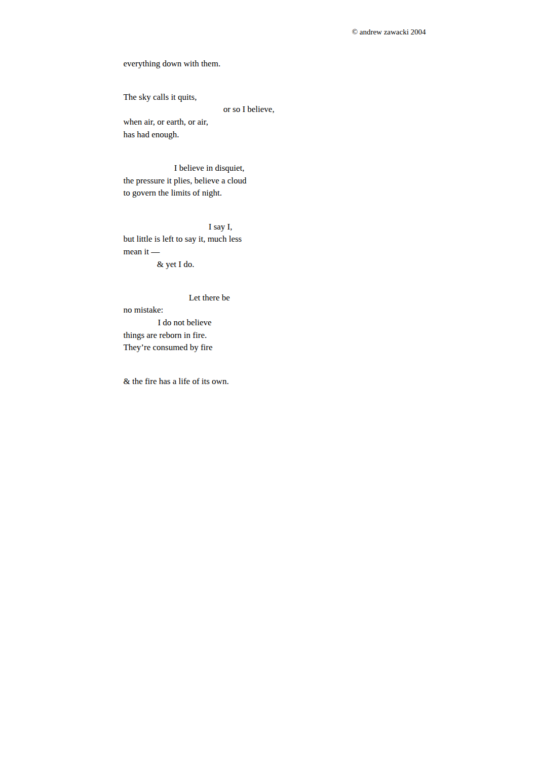© andrew zawacki 2004
everything down with them.
The sky calls it quits,
or so I believe,
when air, or earth, or air,
has had enough.
I believe in disquiet,
the pressure it plies, believe a cloud
to govern the limits of night.
I say I,
but little is left to say it, much less
mean it —
& yet I do.
Let there be
no mistake:
I do not believe
things are reborn in fire.
They’re consumed by fire
& the fire has a life of its own.